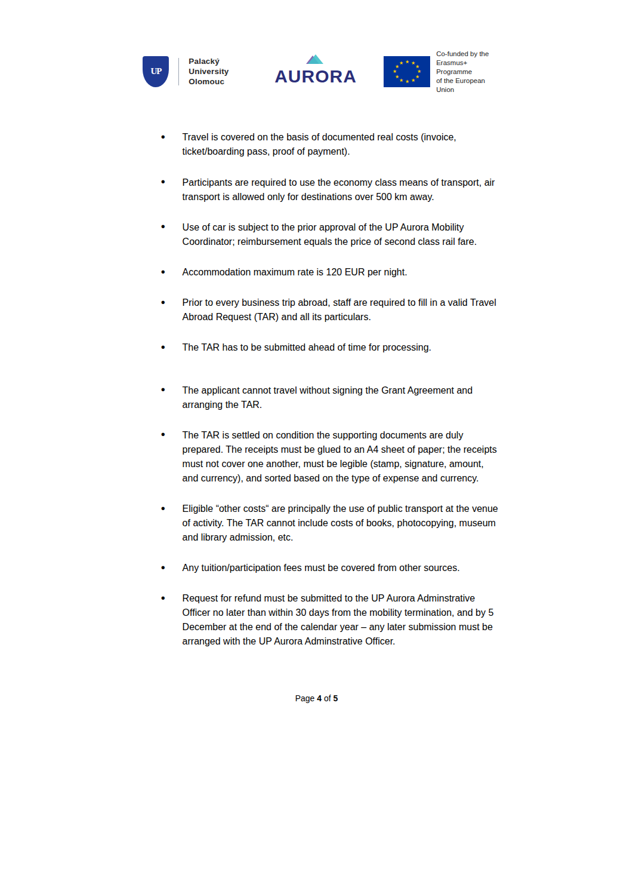Palacký University
Olomouc
AURORA
★ ★ ★ ★ ★ ★ ★ ★ ★ ★ ★ ★
Co-funded by the
Erasmus+ Programme
of the European Union
Travel is covered on the basis of documented real costs (invoice, ticket/boarding pass, proof of payment).
Participants are required to use the economy class means of transport, air transport is allowed only for destinations over 500 km away.
Use of car is subject to the prior approval of the UP Aurora Mobility Coordinator; reimbursement equals the price of second class rail fare.
Accommodation maximum rate is 120 EUR per night.
Prior to every business trip abroad, staff are required to fill in a valid Travel Abroad Request (TAR) and all its particulars.
The TAR has to be submitted ahead of time for processing.
The applicant cannot travel without signing the Grant Agreement and arranging the TAR.
The TAR is settled on condition the supporting documents are duly prepared. The receipts must be glued to an A4 sheet of paper; the receipts must not cover one another, must be legible (stamp, signature, amount, and currency), and sorted based on the type of expense and currency.
Eligible “other costs“ are principally the use of public transport at the venue of activity. The TAR cannot include costs of books, photocopying, museum and library admission, etc.
Any tuition/participation fees must be covered from other sources.
Request for refund must be submitted to the UP Aurora Adminstrative Officer no later than within 30 days from the mobility termination, and by 5 December at the end of the calendar year – any later submission must be arranged with the UP Aurora Adminstrative Officer.
Page 4 of 5